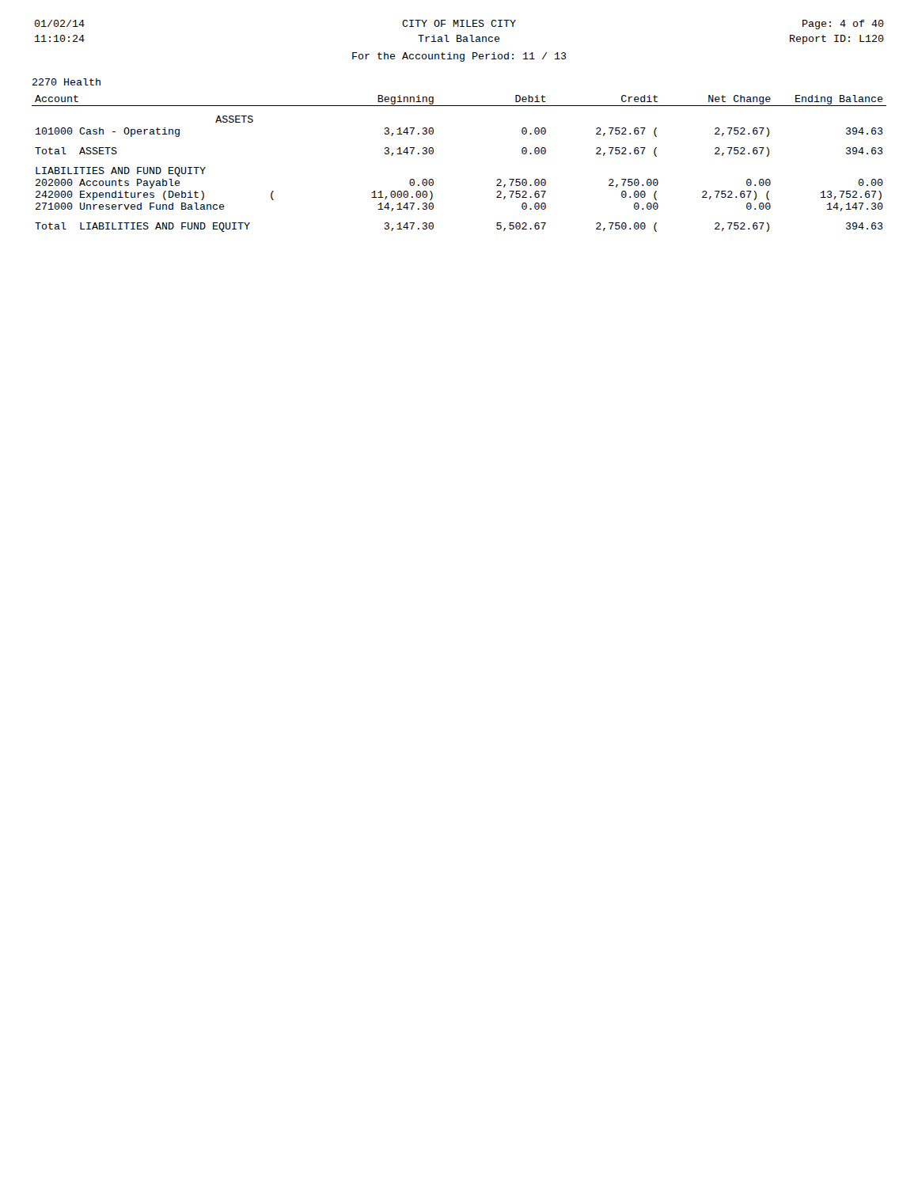| 01/02/14 | CITY OF MILES CITY | Page: 4 of 40 |
| 11:10:24 | Trial Balance | Report ID: L120 |
For the Accounting Period: 11 / 13
2270 Health
| Account | Beginning | Debit | Credit | Net Change | Ending Balance |
| ASSETS | |
| 101000 Cash - Operating | 3,147.30 | 0.00 | 2,752.67 ( | 2,752.67) | 394.63 |
| Total ASSETS | 3,147.30 | 0.00 | 2,752.67 ( | 2,752.67) | 394.63 |
| LIABILITIES AND FUND EQUITY | |
| 202000 Accounts Payable | 0.00 | 2,750.00 | 2,750.00 | 0.00 | 0.00 |
| 242000 Expenditures (Debit) ( | 11,000.00) | 2,752.67 | 0.00 ( | 2,752.67) ( | 13,752.67) |
| 271000 Unreserved Fund Balance | 14,147.30 | 0.00 | 0.00 | 0.00 | 14,147.30 |
| Total LIABILITIES AND FUND EQUITY | 3,147.30 | 5,502.67 | 2,750.00 ( | 2,752.67) | 394.63 |